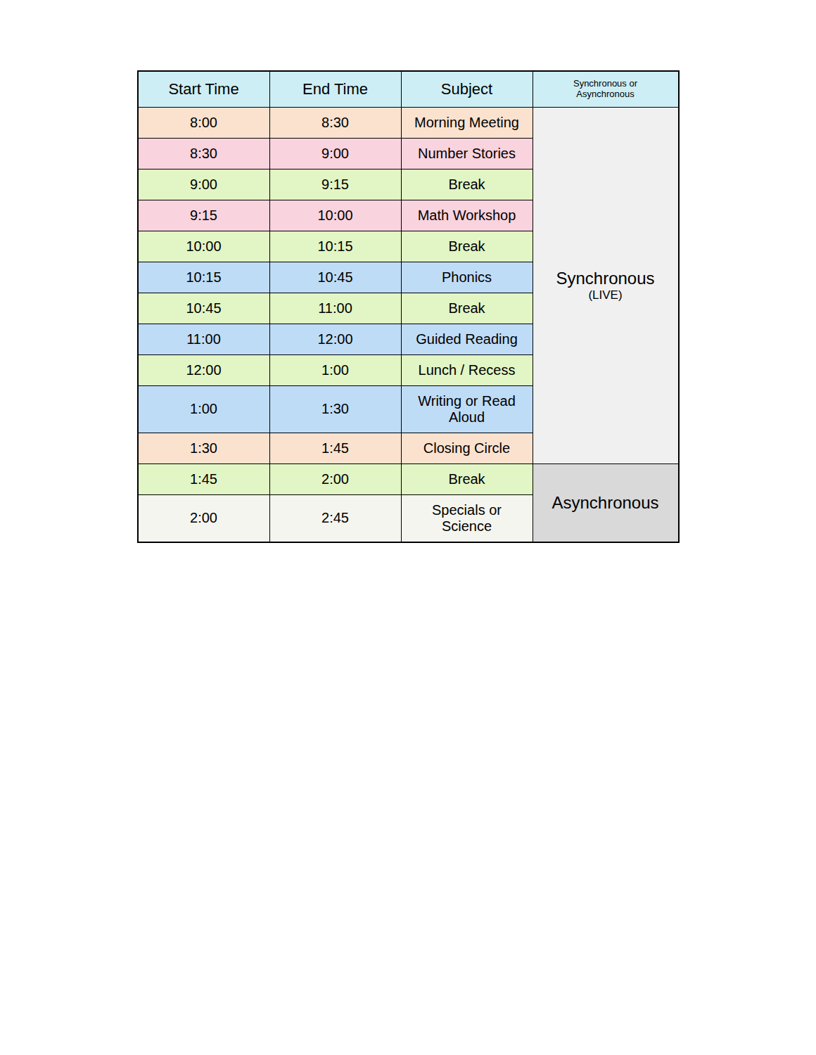| Start Time | End Time | Subject | Synchronous or Asynchronous |
| --- | --- | --- | --- |
| 8:00 | 8:30 | Morning Meeting | Synchronous (LIVE) |
| 8:30 | 9:00 | Number Stories |
| 9:00 | 9:15 | Break |
| 9:15 | 10:00 | Math Workshop |
| 10:00 | 10:15 | Break |
| 10:15 | 10:45 | Phonics |
| 10:45 | 11:00 | Break |
| 11:00 | 12:00 | Guided Reading |
| 12:00 | 1:00 | Lunch / Recess |
| 1:00 | 1:30 | Writing or Read Aloud |
| 1:30 | 1:45 | Closing Circle |
| 1:45 | 2:00 | Break | Asynchronous |
| 2:00 | 2:45 | Specials or Science |